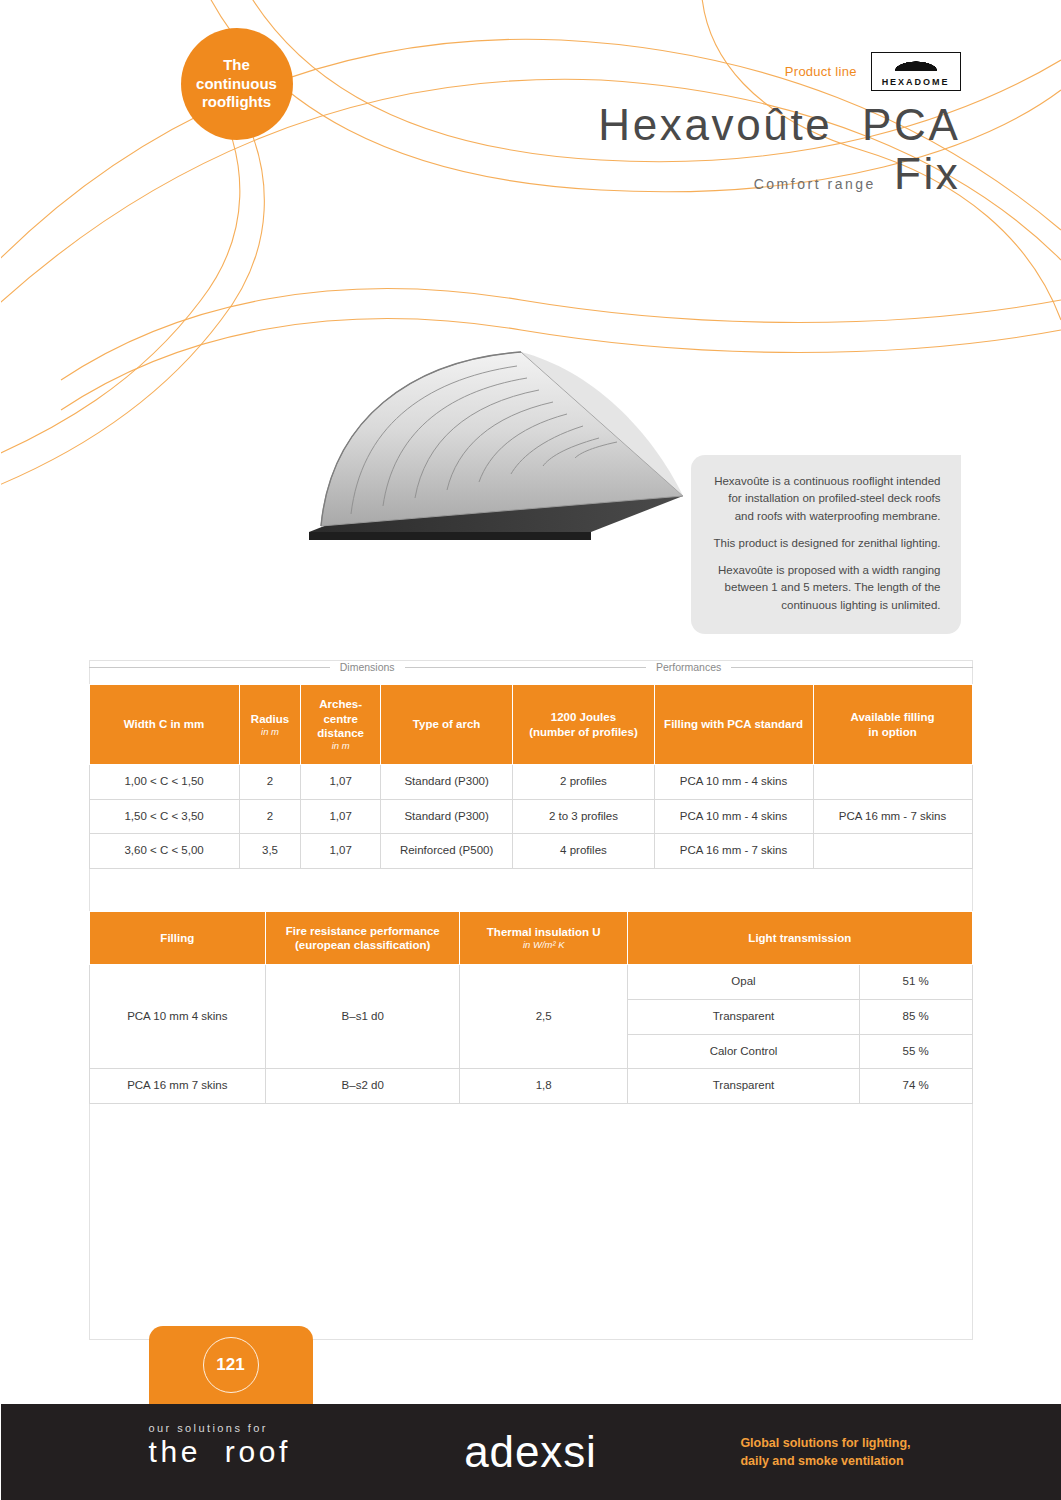The
continuous
rooflights
Product line HEXADOME
Hexavoûte PCA
Comfort range Fix
Hexavoûte is a continuous rooflight intended for installation on profiled-steel deck roofs and roofs with waterproofing membrane.
This product is designed for zenithal lighting.
Hexavoûte is proposed with a width ranging between 1 and 5 meters. The length of the continuous lighting is unlimited.
Dimensions Performances
| Width C in mm | Radius in m | Arches-centre distance in m | Type of arch | 1200 Joules (number of profiles) | Filling with PCA standard | Available filling in option |
| --- | --- | --- | --- | --- | --- | --- |
| 1,00 < C < 1,50 | 2 | 1,07 | Standard (P300) | 2 profiles | PCA 10 mm - 4 skins | |
| 1,50 < C < 3,50 | 2 | 1,07 | Standard (P300) | 2 to 3 profiles | PCA 10 mm - 4 skins | PCA 16 mm - 7 skins |
| 3,60 < C < 5,00 | 3,5 | 1,07 | Reinforced (P500) | 4 profiles | PCA 16 mm - 7 skins | |
| Filling | Fire resistance performance (european classification) | Thermal insulation U in W/m² K | Light transmission |
| --- | --- | --- | --- |
| PCA 10 mm 4 skins | B–s1 d0 | 2,5 | Opal | 51 % |
| Transparent | 85 % |
| Calor Control | 55 % |
| PCA 16 mm 7 skins | B–s2 d0 | 1,8 | Transparent | 74 % |
121
our solutions for
the roof
adexsi
Global solutions for lighting,
daily and smoke ventilation